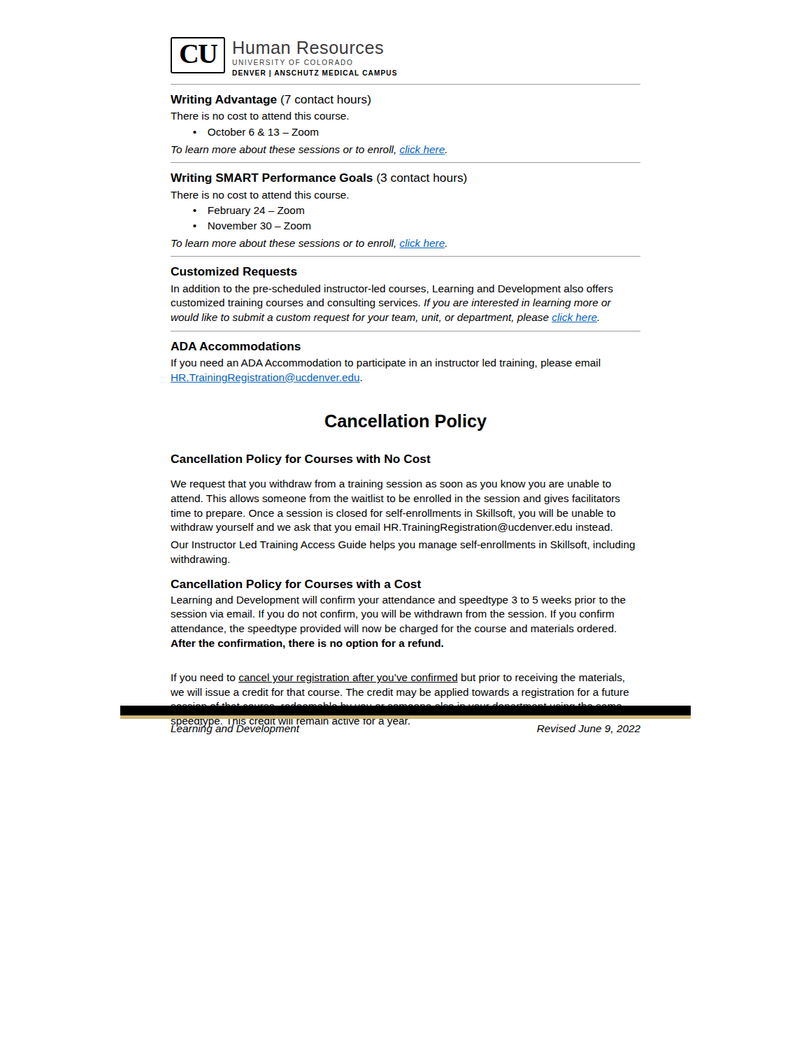CU
Human Resources
UNIVERSITY OF COLORADO
DENVER | ANSCHUTZ MEDICAL CAMPUS
Writing Advantage (7 contact hours)
There is no cost to attend this course.
October 6 & 13 – Zoom
To learn more about these sessions or to enroll, click here.
Writing SMART Performance Goals (3 contact hours)
There is no cost to attend this course.
February 24 – Zoom
November 30 – Zoom
To learn more about these sessions or to enroll, click here.
Customized Requests
In addition to the pre-scheduled instructor-led courses, Learning and Development also offers customized training courses and consulting services. If you are interested in learning more or would like to submit a custom request for your team, unit, or department, please click here.
ADA Accommodations
If you need an ADA Accommodation to participate in an instructor led training, please email HR.TrainingRegistration@ucdenver.edu.
Cancellation Policy
Cancellation Policy for Courses with No Cost
We request that you withdraw from a training session as soon as you know you are unable to attend. This allows someone from the waitlist to be enrolled in the session and gives facilitators time to prepare. Once a session is closed for self-enrollments in Skillsoft, you will be unable to withdraw yourself and we ask that you email HR.TrainingRegistration@ucdenver.edu instead.
Our Instructor Led Training Access Guide helps you manage self-enrollments in Skillsoft, including withdrawing.
Cancellation Policy for Courses with a Cost
Learning and Development will confirm your attendance and speedtype 3 to 5 weeks prior to the session via email. If you do not confirm, you will be withdrawn from the session. If you confirm attendance, the speedtype provided will now be charged for the course and materials ordered. After the confirmation, there is no option for a refund.
If you need to cancel your registration after you’ve confirmed but prior to receiving the materials, we will issue a credit for that course. The credit may be applied towards a registration for a future session of that course, redeemable by you or someone else in your department using the same speedtype. This credit will remain active for a year.
Learning and Development
Revised June 9, 2022